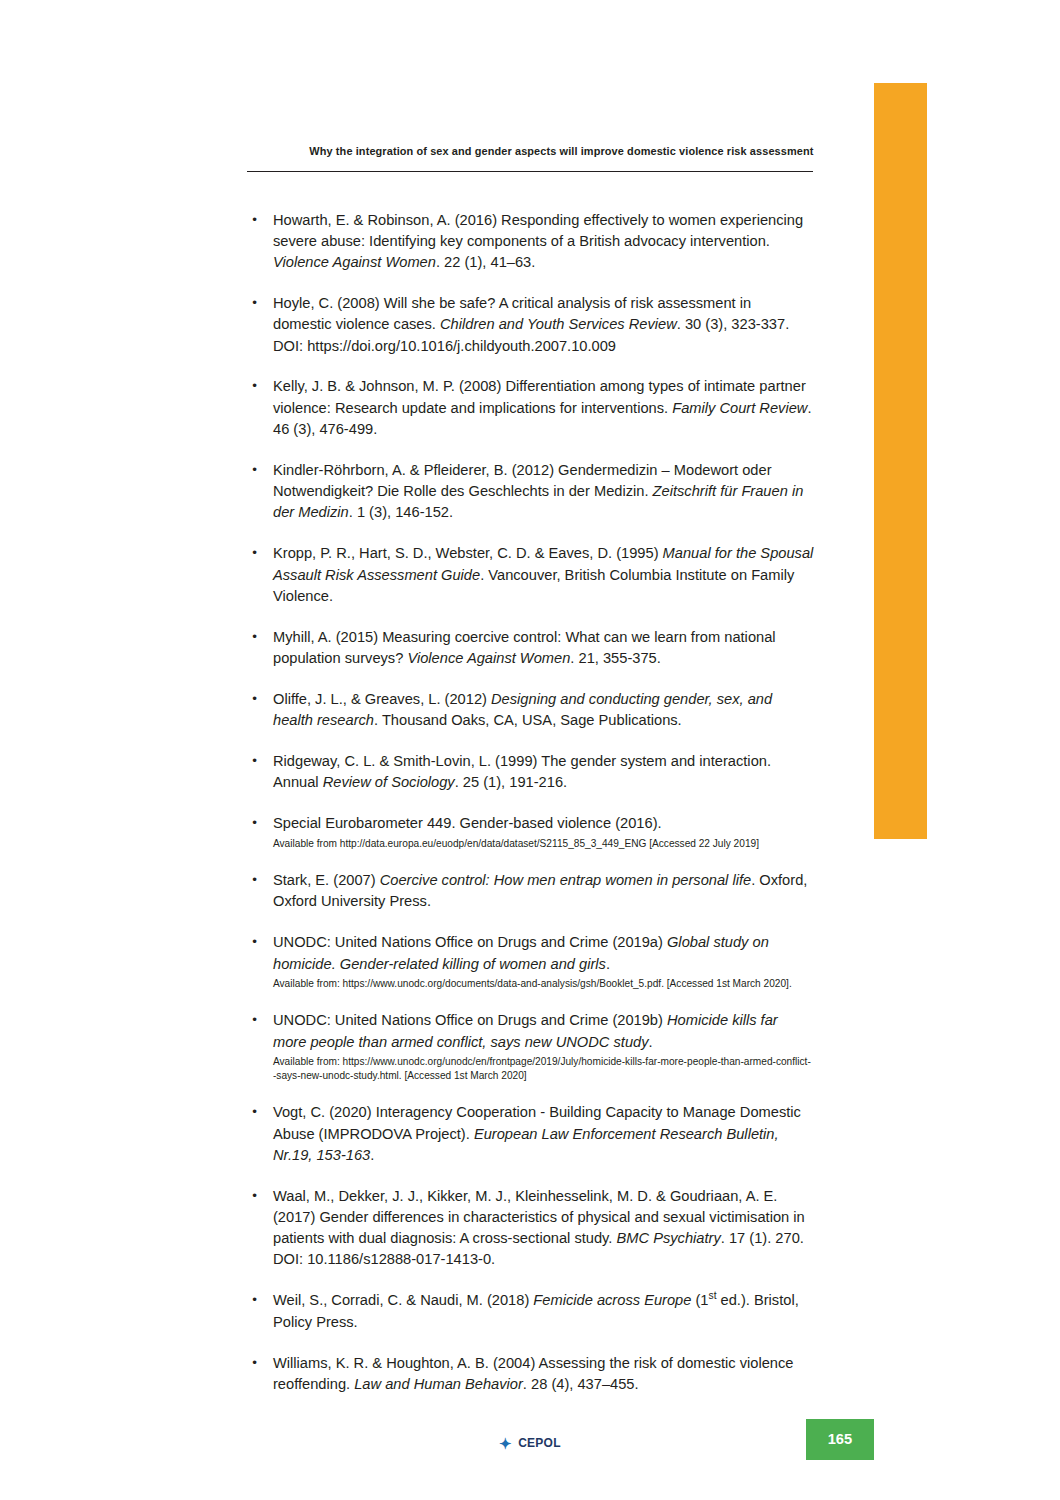Why the integration of sex and gender aspects will improve domestic violence risk assessment
Howarth, E. & Robinson, A. (2016) Responding effectively to women experiencing severe abuse: Identifying key components of a British advocacy intervention. Violence Against Women. 22 (1), 41–63.
Hoyle, C. (2008) Will she be safe? A critical analysis of risk assessment in domestic violence cases. Children and Youth Services Review. 30 (3), 323-337. DOI: https://doi.org/10.1016/j.childyouth.2007.10.009
Kelly, J. B. & Johnson, M. P. (2008) Differentiation among types of intimate partner violence: Research update and implications for interventions. Family Court Review. 46 (3), 476-499.
Kindler-Röhrborn, A. & Pfleiderer, B. (2012) Gendermedizin – Modewort oder Notwendigkeit? Die Rolle des Geschlechts in der Medizin. Zeitschrift für Frauen in der Medizin. 1 (3), 146-152.
Kropp, P. R., Hart, S. D., Webster, C. D. & Eaves, D. (1995) Manual for the Spousal Assault Risk Assessment Guide. Vancouver, British Columbia Institute on Family Violence.
Myhill, A. (2015) Measuring coercive control: What can we learn from national population surveys? Violence Against Women. 21, 355-375.
Oliffe, J. L., & Greaves, L. (2012) Designing and conducting gender, sex, and health research. Thousand Oaks, CA, USA, Sage Publications.
Ridgeway, C. L. & Smith-Lovin, L. (1999) The gender system and interaction. Annual Review of Sociology. 25 (1), 191-216.
Special Eurobarometer 449. Gender-based violence (2016). Available from http://data.europa.eu/euodp/en/data/dataset/S2115_85_3_449_ENG [Accessed 22 July 2019]
Stark, E. (2007) Coercive control: How men entrap women in personal life. Oxford, Oxford University Press.
UNODC: United Nations Office on Drugs and Crime (2019a) Global study on homicide. Gender-related killing of women and girls. Available from: https://www.unodc.org/documents/data-and-analysis/gsh/Booklet_5.pdf. [Accessed 1st March 2020].
UNODC: United Nations Office on Drugs and Crime (2019b) Homicide kills far more people than armed conflict, says new UNODC study. Available from: https://www.unodc.org/unodc/en/frontpage/2019/July/homicide-kills-far-more-people-than-armed-conflict--says-new-unodc-study.html. [Accessed 1st March 2020]
Vogt, C. (2020) Interagency Cooperation - Building Capacity to Manage Domestic Abuse (IMPRODOVA Project). European Law Enforcement Research Bulletin, Nr.19, 153-163.
Waal, M., Dekker, J. J., Kikker, M. J., Kleinhesselink, M. D. & Goudriaan, A. E. (2017) Gender differences in characteristics of physical and sexual victimisation in patients with dual diagnosis: A cross-sectional study. BMC Psychiatry. 17 (1). 270. DOI: 10.1186/s12888-017-1413-0.
Weil, S., Corradi, C. & Naudi, M. (2018) Femicide across Europe (1st ed.). Bristol, Policy Press.
Williams, K. R. & Houghton, A. B. (2004) Assessing the risk of domestic violence reoffending. Law and Human Behavior. 28 (4), 437–455.
✦CEPOL
165